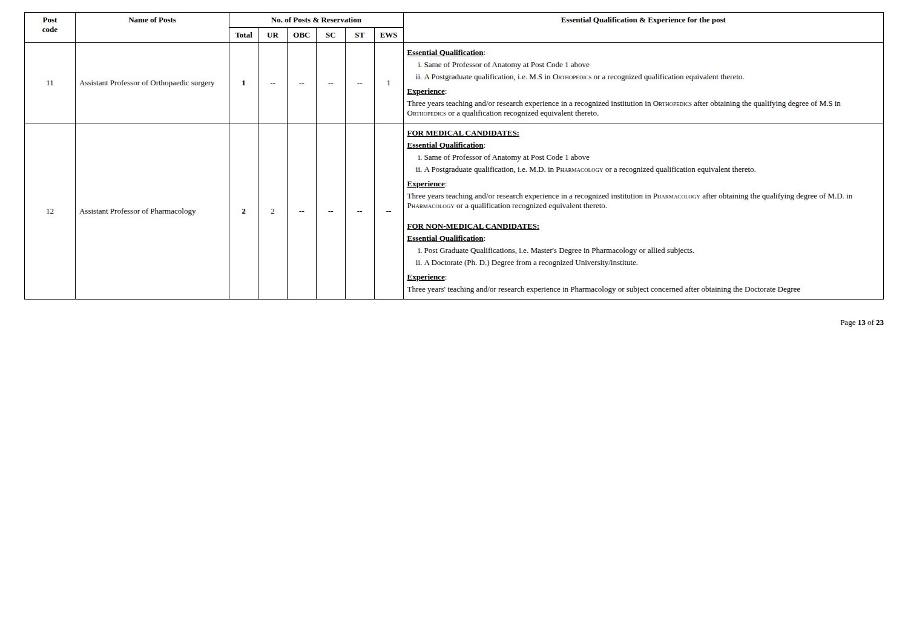| Post code | Name of Posts | No. of Posts & Reservation | Essential Qualification & Experience for the post |
| --- | --- | --- | --- |
| Total | UR | OBC | SC | ST | EWS |
| 11 | Assistant Professor of Orthopaedic surgery | 1 | -- | -- | -- | -- | 1 | Essential Qualification : Same of Professor of Anatomy at Post Code 1 above A Postgraduate qualification, i.e. M.S in Orthopedics or a recognized qualification equivalent thereto. Experience : Three years teaching and/or research experience in a recognized institution in Orthopedics after obtaining the qualifying degree of M.S in Orthopedics or a qualification recognized equivalent thereto. |
| 12 | Assistant Professor of Pharmacology | 2 | 2 | -- | -- | -- | -- | FOR MEDICAL CANDIDATES: Essential Qualification : Same of Professor of Anatomy at Post Code 1 above A Postgraduate qualification, i.e. M.D. in Pharmacology or a recognized qualification equivalent thereto. Experience : Three years teaching and/or research experience in a recognized institution in Pharmacology after obtaining the qualifying degree of M.D. in Pharmacology or a qualification recognized equivalent thereto. FOR NON-MEDICAL CANDIDATES: Essential Qualification : Post Graduate Qualifications, i.e. Master's Degree in Pharmacology or allied subjects. A Doctorate (Ph. D.) Degree from a recognized University/institute. Experience : Three years' teaching and/or research experience in Pharmacology or subject concerned after obtaining the Doctorate Degree |
Page 13 of 23